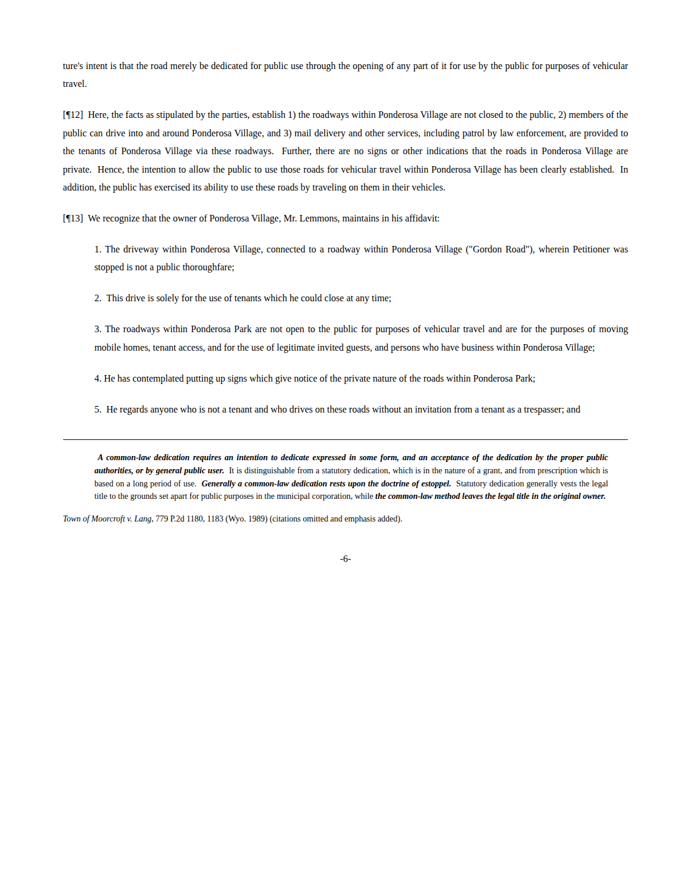ture's intent is that the road merely be dedicated for public use through the opening of any part of it for use by the public for purposes of vehicular travel.
[¶12] Here, the facts as stipulated by the parties, establish 1) the roadways within Ponderosa Village are not closed to the public, 2) members of the public can drive into and around Ponderosa Village, and 3) mail delivery and other services, including patrol by law enforcement, are provided to the tenants of Ponderosa Village via these roadways. Further, there are no signs or other indications that the roads in Ponderosa Village are private. Hence, the intention to allow the public to use those roads for vehicular travel within Ponderosa Village has been clearly established. In addition, the public has exercised its ability to use these roads by traveling on them in their vehicles.
[¶13] We recognize that the owner of Ponderosa Village, Mr. Lemmons, maintains in his affidavit:
1. The driveway within Ponderosa Village, connected to a roadway within Ponderosa Village ("Gordon Road"), wherein Petitioner was stopped is not a public thoroughfare;
2. This drive is solely for the use of tenants which he could close at any time;
3. The roadways within Ponderosa Park are not open to the public for purposes of vehicular travel and are for the purposes of moving mobile homes, tenant access, and for the use of legitimate invited guests, and persons who have business within Ponderosa Village;
4. He has contemplated putting up signs which give notice of the private nature of the roads within Ponderosa Park;
5. He regards anyone who is not a tenant and who drives on these roads without an invitation from a tenant as a trespasser; and
A common-law dedication requires an intention to dedicate expressed in some form, and an acceptance of the dedication by the proper public authorities, or by general public user. It is distinguishable from a statutory dedication, which is in the nature of a grant, and from prescription which is based on a long period of use. Generally a common-law dedication rests upon the doctrine of estoppel. Statutory dedication generally vests the legal title to the grounds set apart for public purposes in the municipal corporation, while the common-law method leaves the legal title in the original owner.
Town of Moorcroft v. Lang, 779 P.2d 1180, 1183 (Wyo. 1989) (citations omitted and emphasis added).
-6-